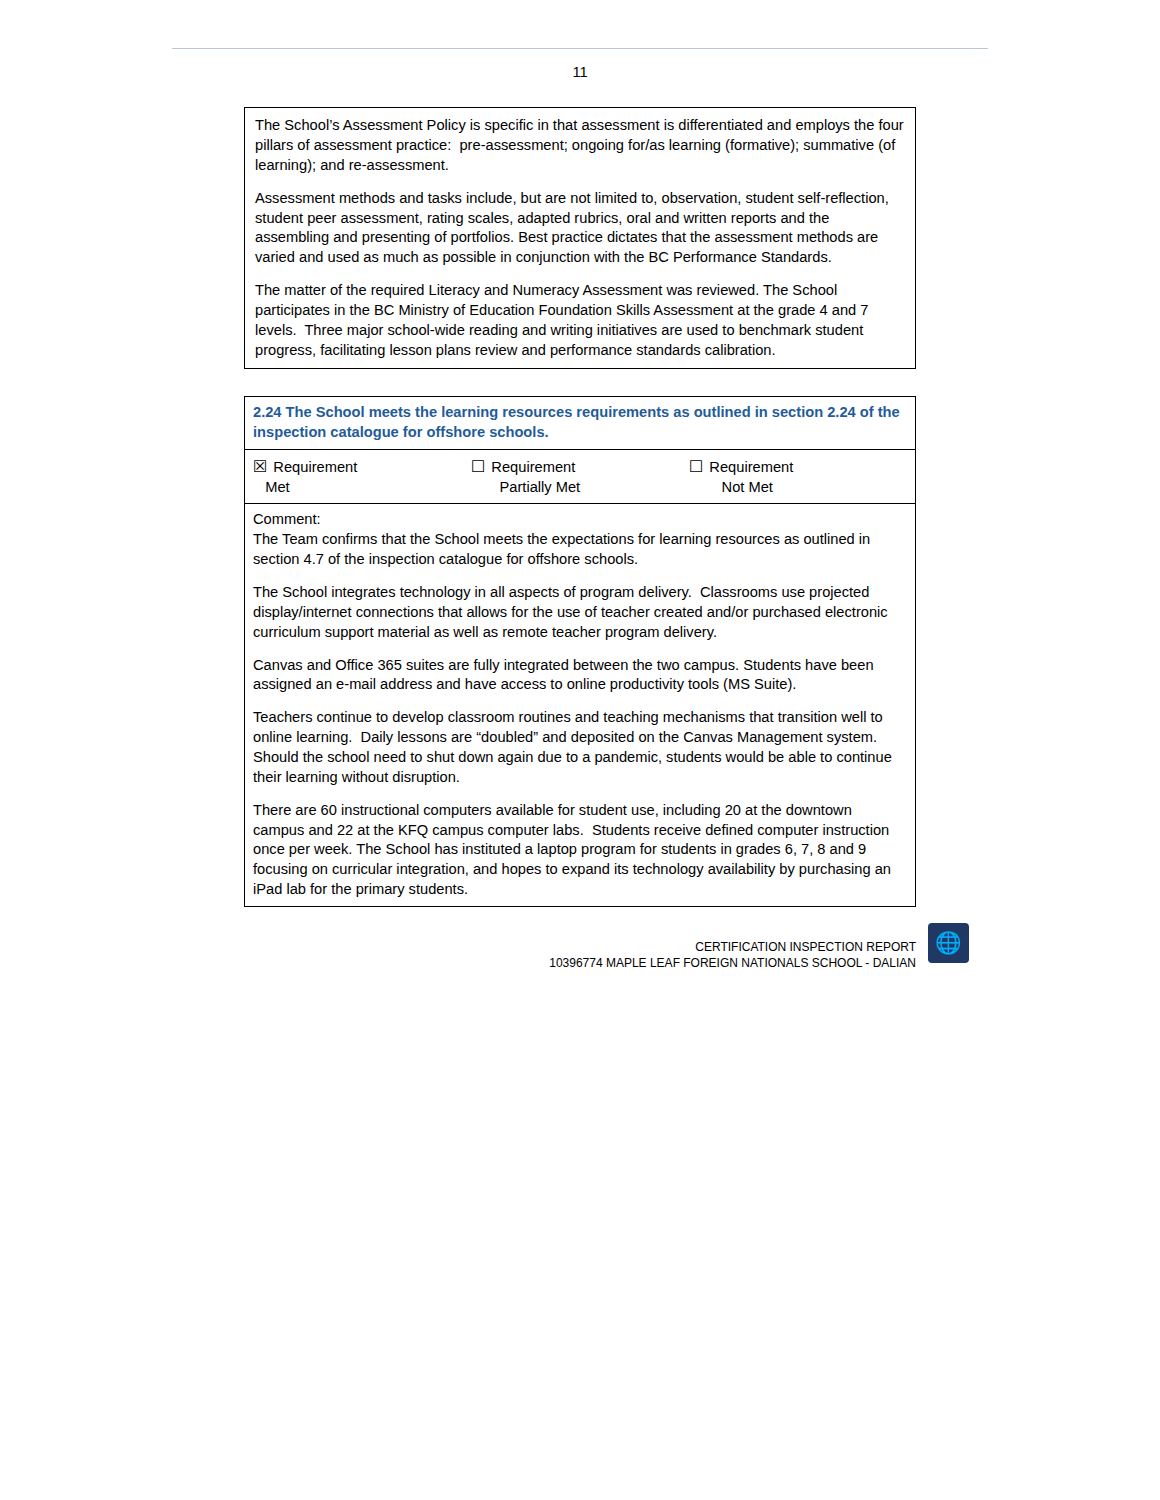11
The School’s Assessment Policy is specific in that assessment is differentiated and employs the four pillars of assessment practice: pre-assessment; ongoing for/as learning (formative); summative (of learning); and re-assessment.
Assessment methods and tasks include, but are not limited to, observation, student self-reflection, student peer assessment, rating scales, adapted rubrics, oral and written reports and the assembling and presenting of portfolios. Best practice dictates that the assessment methods are varied and used as much as possible in conjunction with the BC Performance Standards.
The matter of the required Literacy and Numeracy Assessment was reviewed. The School participates in the BC Ministry of Education Foundation Skills Assessment at the grade 4 and 7 levels. Three major school-wide reading and writing initiatives are used to benchmark student progress, facilitating lesson plans review and performance standards calibration.
| 2.24 The School meets the learning resources requirements as outlined in section 2.24 of the inspection catalogue for offshore schools. |
| ☒ Requirement Met ☐ Requirement Partially Met ☐ Requirement Not Met |
| Comment: The Team confirms that the School meets the expectations for learning resources as outlined in section 4.7 of the inspection catalogue for offshore schools. The School integrates technology in all aspects of program delivery. Classrooms use projected display/internet connections that allows for the use of teacher created and/or purchased electronic curriculum support material as well as remote teacher program delivery. Canvas and Office 365 suites are fully integrated between the two campus. Students have been assigned an e-mail address and have access to online productivity tools (MS Suite). Teachers continue to develop classroom routines and teaching mechanisms that transition well to online learning. Daily lessons are “doubled” and deposited on the Canvas Management system. Should the school need to shut down again due to a pandemic, students would be able to continue their learning without disruption. There are 60 instructional computers available for student use, including 20 at the downtown campus and 22 at the KFQ campus computer labs. Students receive defined computer instruction once per week. The School has instituted a laptop program for students in grades 6, 7, 8 and 9 focusing on curricular integration, and hopes to expand its technology availability by purchasing an iPad lab for the primary students. |
🌐
CERTIFICATION INSPECTION REPORT
10396774 MAPLE LEAF FOREIGN NATIONALS SCHOOL - DALIAN